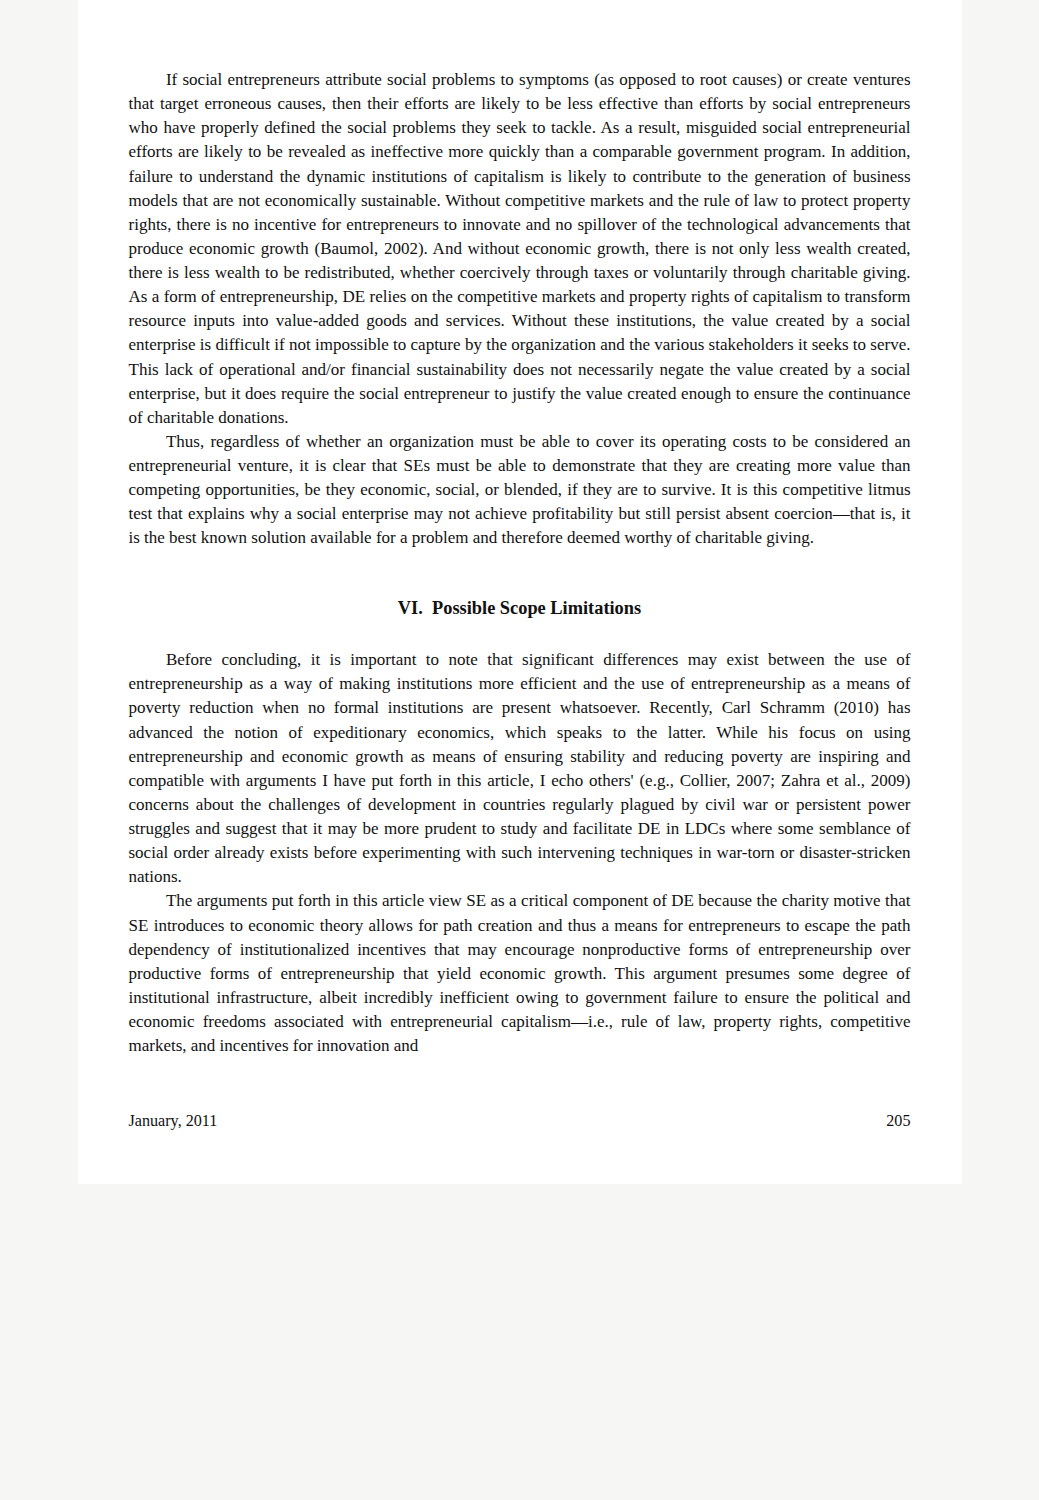If social entrepreneurs attribute social problems to symptoms (as opposed to root causes) or create ventures that target erroneous causes, then their efforts are likely to be less effective than efforts by social entrepreneurs who have properly defined the social problems they seek to tackle. As a result, misguided social entrepreneurial efforts are likely to be revealed as ineffective more quickly than a comparable government program. In addition, failure to understand the dynamic institutions of capitalism is likely to contribute to the generation of business models that are not economically sustainable. Without competitive markets and the rule of law to protect property rights, there is no incentive for entrepreneurs to innovate and no spillover of the technological advancements that produce economic growth (Baumol, 2002). And without economic growth, there is not only less wealth created, there is less wealth to be redistributed, whether coercively through taxes or voluntarily through charitable giving. As a form of entrepreneurship, DE relies on the competitive markets and property rights of capitalism to transform resource inputs into value-added goods and services. Without these institutions, the value created by a social enterprise is difficult if not impossible to capture by the organization and the various stakeholders it seeks to serve. This lack of operational and/or financial sustainability does not necessarily negate the value created by a social enterprise, but it does require the social entrepreneur to justify the value created enough to ensure the continuance of charitable donations.
Thus, regardless of whether an organization must be able to cover its operating costs to be considered an entrepreneurial venture, it is clear that SEs must be able to demonstrate that they are creating more value than competing opportunities, be they economic, social, or blended, if they are to survive. It is this competitive litmus test that explains why a social enterprise may not achieve profitability but still persist absent coercion—that is, it is the best known solution available for a problem and therefore deemed worthy of charitable giving.
VI. Possible Scope Limitations
Before concluding, it is important to note that significant differences may exist between the use of entrepreneurship as a way of making institutions more efficient and the use of entrepreneurship as a means of poverty reduction when no formal institutions are present whatsoever. Recently, Carl Schramm (2010) has advanced the notion of expeditionary economics, which speaks to the latter. While his focus on using entrepreneurship and economic growth as means of ensuring stability and reducing poverty are inspiring and compatible with arguments I have put forth in this article, I echo others' (e.g., Collier, 2007; Zahra et al., 2009) concerns about the challenges of development in countries regularly plagued by civil war or persistent power struggles and suggest that it may be more prudent to study and facilitate DE in LDCs where some semblance of social order already exists before experimenting with such intervening techniques in war-torn or disaster-stricken nations.
The arguments put forth in this article view SE as a critical component of DE because the charity motive that SE introduces to economic theory allows for path creation and thus a means for entrepreneurs to escape the path dependency of institutionalized incentives that may encourage nonproductive forms of entrepreneurship over productive forms of entrepreneurship that yield economic growth. This argument presumes some degree of institutional infrastructure, albeit incredibly inefficient owing to government failure to ensure the political and economic freedoms associated with entrepreneurial capitalism—i.e., rule of law, property rights, competitive markets, and incentives for innovation and
January, 2011 205